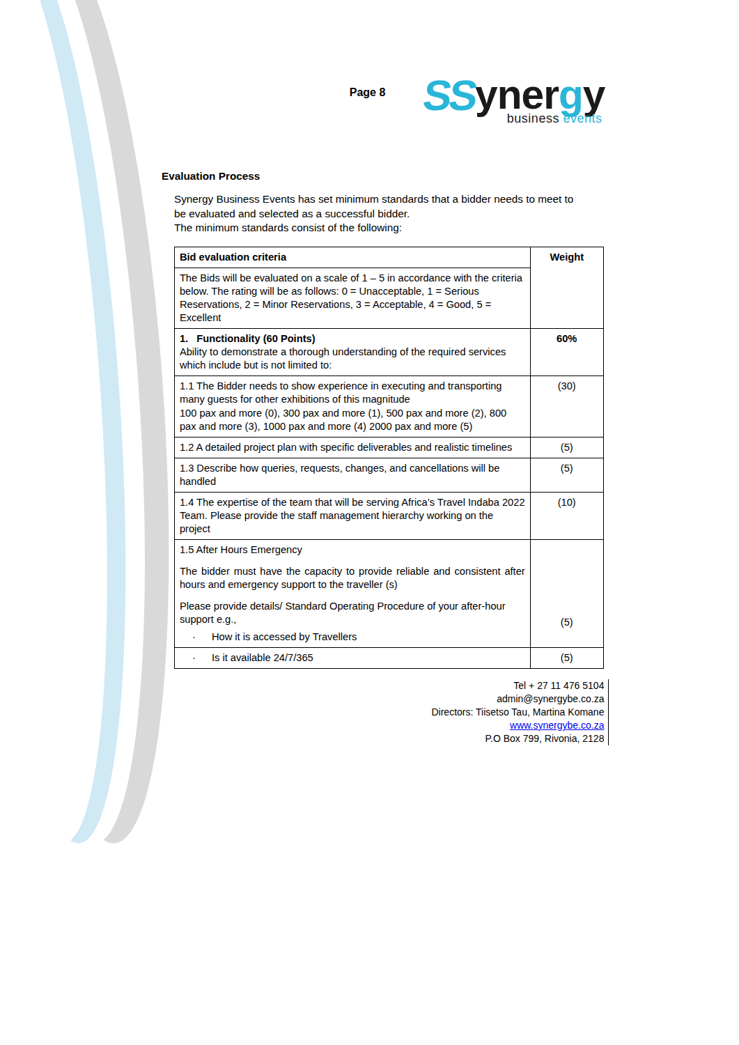Page 8
SS ynergy business events
Evaluation Process
Synergy Business Events has set minimum standards that a bidder needs to meet to
be evaluated and selected as a successful bidder.
The minimum standards consist of the following:
| Bid evaluation criteria | Weight |
| The Bids will be evaluated on a scale of 1 – 5 in accordance with the criteria below. The rating will be as follows: 0 = Unacceptable, 1 = Serious Reservations, 2 = Minor Reservations, 3 = Acceptable, 4 = Good, 5 = Excellent |
| 1. Functionality (60 Points) Ability to demonstrate a thorough understanding of the required services which include but is not limited to: | 60% |
| 1.1 The Bidder needs to show experience in executing and transporting many guests for other exhibitions of this magnitude 100 pax and more (0), 300 pax and more (1), 500 pax and more (2), 800 pax and more (3), 1000 pax and more (4) 2000 pax and more (5) | (30) |
| 1.2 A detailed project plan with specific deliverables and realistic timelines | (5) |
| 1.3 Describe how queries, requests, changes, and cancellations will be handled | (5) |
| 1.4 The expertise of the team that will be serving Africa’s Travel Indaba 2022 Team. Please provide the staff management hierarchy working on the project | (10) |
| 1.5 After Hours Emergency The bidder must have the capacity to provide reliable and consistent after hours and emergency support to the traveller (s) Please provide details/ Standard Operating Procedure of your after-hour support e.g., · How it is accessed by Travellers | (5) |
| · Is it available 24/7/365 | (5) |
Tel + 27 11 476 5104
admin@synergybe.co.za
Directors: Tiisetso Tau, Martina Komane
www.synergybe.co.za
P.O Box 799, Rivonia, 2128